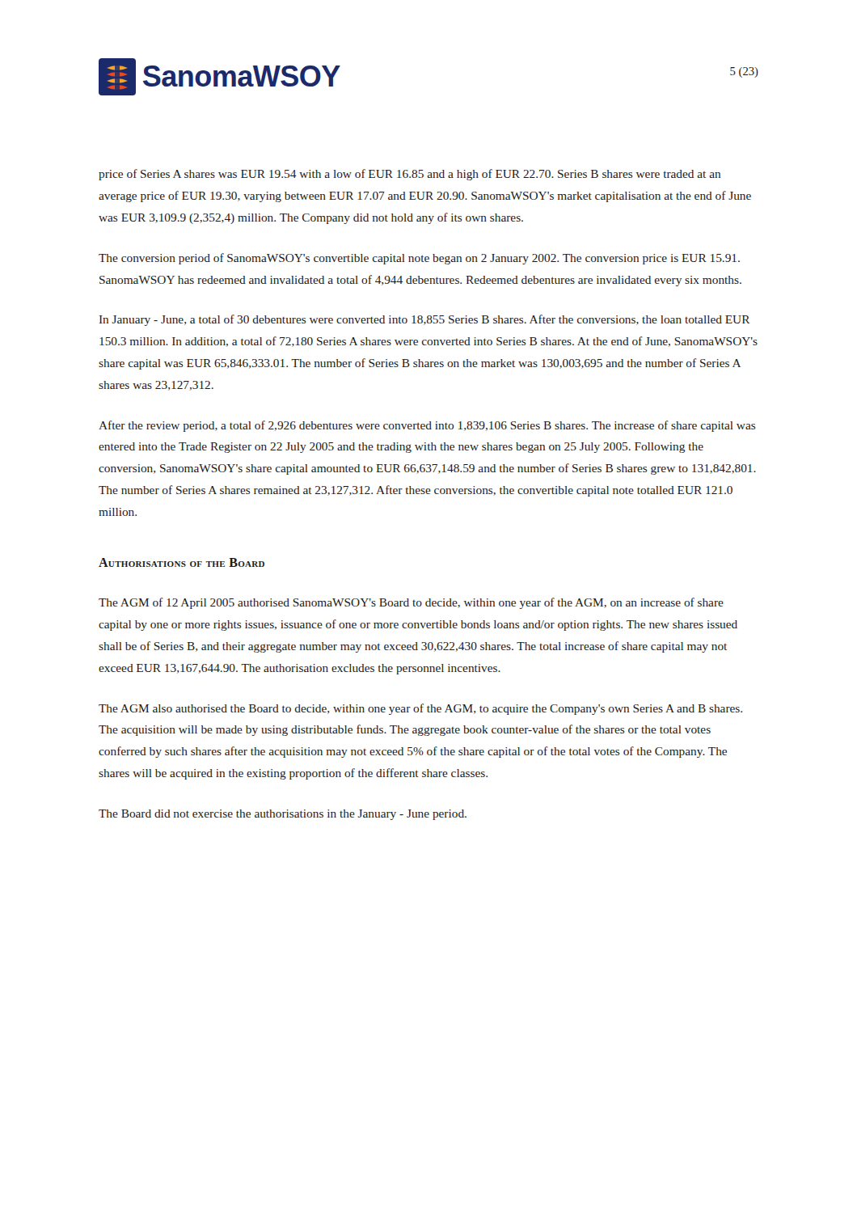SanomaWSOY
5 (23)
price of Series A shares was EUR 19.54 with a low of EUR 16.85 and a high of EUR 22.70. Series B shares were traded at an average price of EUR 19.30, varying between EUR 17.07 and EUR 20.90. SanomaWSOY's market capitalisation at the end of June was EUR 3,109.9 (2,352,4) million. The Company did not hold any of its own shares.
The conversion period of SanomaWSOY's convertible capital note began on 2 January 2002. The conversion price is EUR 15.91. SanomaWSOY has redeemed and invalidated a total of 4,944 debentures. Redeemed debentures are invalidated every six months.
In January - June, a total of 30 debentures were converted into 18,855 Series B shares. After the conversions, the loan totalled EUR 150.3 million. In addition, a total of 72,180 Series A shares were converted into Series B shares. At the end of June, SanomaWSOY's share capital was EUR 65,846,333.01. The number of Series B shares on the market was 130,003,695 and the number of Series A shares was 23,127,312.
After the review period, a total of 2,926 debentures were converted into 1,839,106 Series B shares. The increase of share capital was entered into the Trade Register on 22 July 2005 and the trading with the new shares began on 25 July 2005. Following the conversion, SanomaWSOY's share capital amounted to EUR 66,637,148.59 and the number of Series B shares grew to 131,842,801. The number of Series A shares remained at 23,127,312. After these conversions, the convertible capital note totalled EUR 121.0 million.
Authorisations of the Board
The AGM of 12 April 2005 authorised SanomaWSOY's Board to decide, within one year of the AGM, on an increase of share capital by one or more rights issues, issuance of one or more convertible bonds loans and/or option rights. The new shares issued shall be of Series B, and their aggregate number may not exceed 30,622,430 shares. The total increase of share capital may not exceed EUR 13,167,644.90. The authorisation excludes the personnel incentives.
The AGM also authorised the Board to decide, within one year of the AGM, to acquire the Company's own Series A and B shares. The acquisition will be made by using distributable funds. The aggregate book counter-value of the shares or the total votes conferred by such shares after the acquisition may not exceed 5% of the share capital or of the total votes of the Company. The shares will be acquired in the existing proportion of the different share classes.
The Board did not exercise the authorisations in the January - June period.